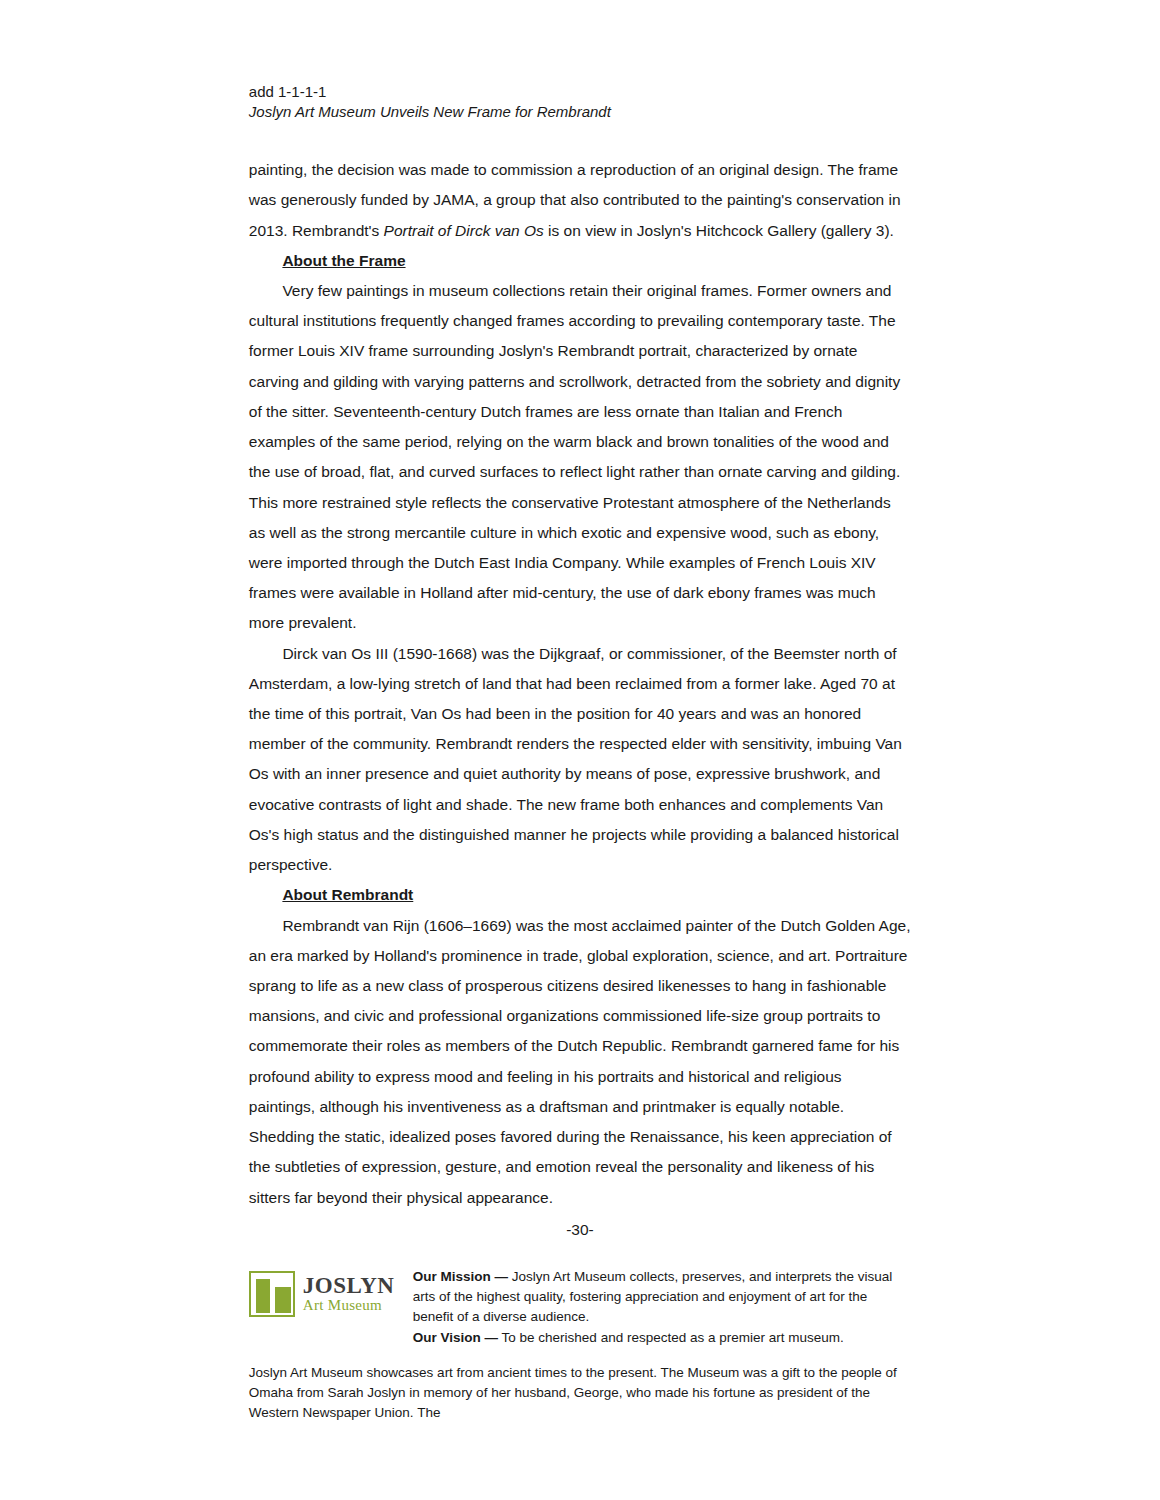add 1-1-1-1 Joslyn Art Museum Unveils New Frame for Rembrandt
painting, the decision was made to commission a reproduction of an original design. The frame was generously funded by JAMA, a group that also contributed to the painting's conservation in 2013. Rembrandt's Portrait of Dirck van Os is on view in Joslyn's Hitchcock Gallery (gallery 3).
About the Frame
Very few paintings in museum collections retain their original frames. Former owners and cultural institutions frequently changed frames according to prevailing contemporary taste. The former Louis XIV frame surrounding Joslyn's Rembrandt portrait, characterized by ornate carving and gilding with varying patterns and scrollwork, detracted from the sobriety and dignity of the sitter. Seventeenth-century Dutch frames are less ornate than Italian and French examples of the same period, relying on the warm black and brown tonalities of the wood and the use of broad, flat, and curved surfaces to reflect light rather than ornate carving and gilding. This more restrained style reflects the conservative Protestant atmosphere of the Netherlands as well as the strong mercantile culture in which exotic and expensive wood, such as ebony, were imported through the Dutch East India Company. While examples of French Louis XIV frames were available in Holland after mid-century, the use of dark ebony frames was much more prevalent.
Dirck van Os III (1590-1668) was the Dijkgraaf, or commissioner, of the Beemster north of Amsterdam, a low-lying stretch of land that had been reclaimed from a former lake. Aged 70 at the time of this portrait, Van Os had been in the position for 40 years and was an honored member of the community. Rembrandt renders the respected elder with sensitivity, imbuing Van Os with an inner presence and quiet authority by means of pose, expressive brushwork, and evocative contrasts of light and shade. The new frame both enhances and complements Van Os's high status and the distinguished manner he projects while providing a balanced historical perspective.
About Rembrandt
Rembrandt van Rijn (1606–1669) was the most acclaimed painter of the Dutch Golden Age, an era marked by Holland's prominence in trade, global exploration, science, and art. Portraiture sprang to life as a new class of prosperous citizens desired likenesses to hang in fashionable mansions, and civic and professional organizations commissioned life-size group portraits to commemorate their roles as members of the Dutch Republic. Rembrandt garnered fame for his profound ability to express mood and feeling in his portraits and historical and religious paintings, although his inventiveness as a draftsman and printmaker is equally notable. Shedding the static, idealized poses favored during the Renaissance, his keen appreciation of the subtleties of expression, gesture, and emotion reveal the personality and likeness of his sitters far beyond their physical appearance.
-30-
JOSLYN Art Museum
Our Mission — Joslyn Art Museum collects, preserves, and interprets the visual arts of the highest quality, fostering appreciation and enjoyment of art for the benefit of a diverse audience.
Our Vision — To be cherished and respected as a premier art museum.
Joslyn Art Museum showcases art from ancient times to the present. The Museum was a gift to the people of Omaha from Sarah Joslyn in memory of her husband, George, who made his fortune as president of the Western Newspaper Union. The